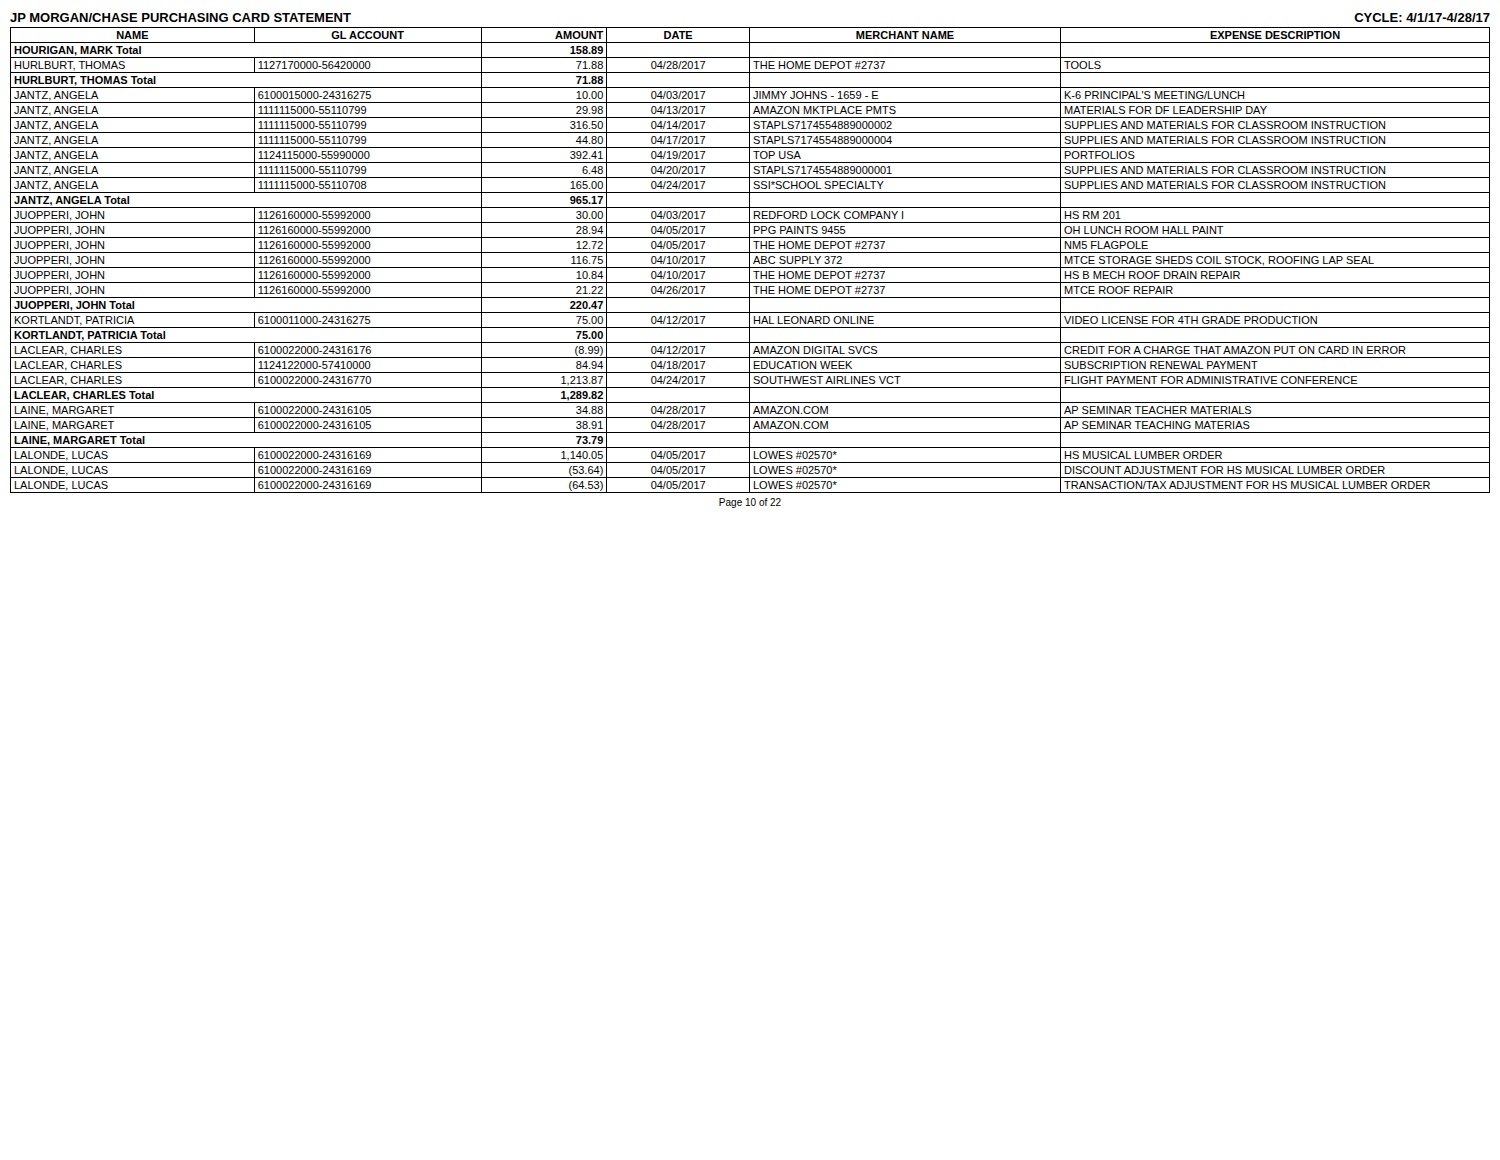JP MORGAN/CHASE PURCHASING CARD STATEMENT CYCLE: 4/1/17-4/28/17
| NAME | GL ACCOUNT | AMOUNT | DATE | MERCHANT NAME | EXPENSE DESCRIPTION |
| --- | --- | --- | --- | --- | --- |
| HOURIGAN, MARK Total | 158.89 | | | |
| HURLBURT, THOMAS | 1127170000-56420000 | 71.88 | 04/28/2017 | THE HOME DEPOT #2737 | TOOLS |
| HURLBURT, THOMAS Total | 71.88 | | | |
| JANTZ, ANGELA | 6100015000-24316275 | 10.00 | 04/03/2017 | JIMMY JOHNS - 1659 - E | K-6 PRINCIPAL'S MEETING/LUNCH |
| JANTZ, ANGELA | 1111115000-55110799 | 29.98 | 04/13/2017 | AMAZON MKTPLACE PMTS | MATERIALS FOR DF LEADERSHIP DAY |
| JANTZ, ANGELA | 1111115000-55110799 | 316.50 | 04/14/2017 | STAPLS7174554889000002 | SUPPLIES AND MATERIALS FOR CLASSROOM INSTRUCTION |
| JANTZ, ANGELA | 1111115000-55110799 | 44.80 | 04/17/2017 | STAPLS7174554889000004 | SUPPLIES AND MATERIALS FOR CLASSROOM INSTRUCTION |
| JANTZ, ANGELA | 1124115000-55990000 | 392.41 | 04/19/2017 | TOP USA | PORTFOLIOS |
| JANTZ, ANGELA | 1111115000-55110799 | 6.48 | 04/20/2017 | STAPLS7174554889000001 | SUPPLIES AND MATERIALS FOR CLASSROOM INSTRUCTION |
| JANTZ, ANGELA | 1111115000-55110708 | 165.00 | 04/24/2017 | SSI*SCHOOL SPECIALTY | SUPPLIES AND MATERIALS FOR CLASSROOM INSTRUCTION |
| JANTZ, ANGELA Total | 965.17 | | | |
| JUOPPERI, JOHN | 1126160000-55992000 | 30.00 | 04/03/2017 | REDFORD LOCK COMPANY I | HS RM 201 |
| JUOPPERI, JOHN | 1126160000-55992000 | 28.94 | 04/05/2017 | PPG PAINTS 9455 | OH LUNCH ROOM HALL PAINT |
| JUOPPERI, JOHN | 1126160000-55992000 | 12.72 | 04/05/2017 | THE HOME DEPOT #2737 | NM5 FLAGPOLE |
| JUOPPERI, JOHN | 1126160000-55992000 | 116.75 | 04/10/2017 | ABC SUPPLY 372 | MTCE STORAGE SHEDS COIL STOCK, ROOFING LAP SEAL |
| JUOPPERI, JOHN | 1126160000-55992000 | 10.84 | 04/10/2017 | THE HOME DEPOT #2737 | HS B MECH ROOF DRAIN REPAIR |
| JUOPPERI, JOHN | 1126160000-55992000 | 21.22 | 04/26/2017 | THE HOME DEPOT #2737 | MTCE ROOF REPAIR |
| JUOPPERI, JOHN Total | 220.47 | | | |
| KORTLANDT, PATRICIA | 6100011000-24316275 | 75.00 | 04/12/2017 | HAL LEONARD ONLINE | VIDEO LICENSE FOR 4TH GRADE PRODUCTION |
| KORTLANDT, PATRICIA Total | 75.00 | | | |
| LACLEAR, CHARLES | 6100022000-24316176 | (8.99) | 04/12/2017 | AMAZON DIGITAL SVCS | CREDIT FOR A CHARGE THAT AMAZON PUT ON CARD IN ERROR |
| LACLEAR, CHARLES | 1124122000-57410000 | 84.94 | 04/18/2017 | EDUCATION WEEK | SUBSCRIPTION RENEWAL PAYMENT |
| LACLEAR, CHARLES | 6100022000-24316770 | 1,213.87 | 04/24/2017 | SOUTHWEST AIRLINES VCT | FLIGHT PAYMENT FOR ADMINISTRATIVE CONFERENCE |
| LACLEAR, CHARLES Total | 1,289.82 | | | |
| LAINE, MARGARET | 6100022000-24316105 | 34.88 | 04/28/2017 | AMAZON.COM | AP SEMINAR TEACHER MATERIALS |
| LAINE, MARGARET | 6100022000-24316105 | 38.91 | 04/28/2017 | AMAZON.COM | AP SEMINAR TEACHING MATERIAS |
| LAINE, MARGARET Total | 73.79 | | | |
| LALONDE, LUCAS | 6100022000-24316169 | 1,140.05 | 04/05/2017 | LOWES #02570* | HS MUSICAL LUMBER ORDER |
| LALONDE, LUCAS | 6100022000-24316169 | (53.64) | 04/05/2017 | LOWES #02570* | DISCOUNT ADJUSTMENT FOR HS MUSICAL LUMBER ORDER |
| LALONDE, LUCAS | 6100022000-24316169 | (64.53) | 04/05/2017 | LOWES #02570* | TRANSACTION/TAX ADJUSTMENT FOR HS MUSICAL LUMBER ORDER |
Page 10 of 22